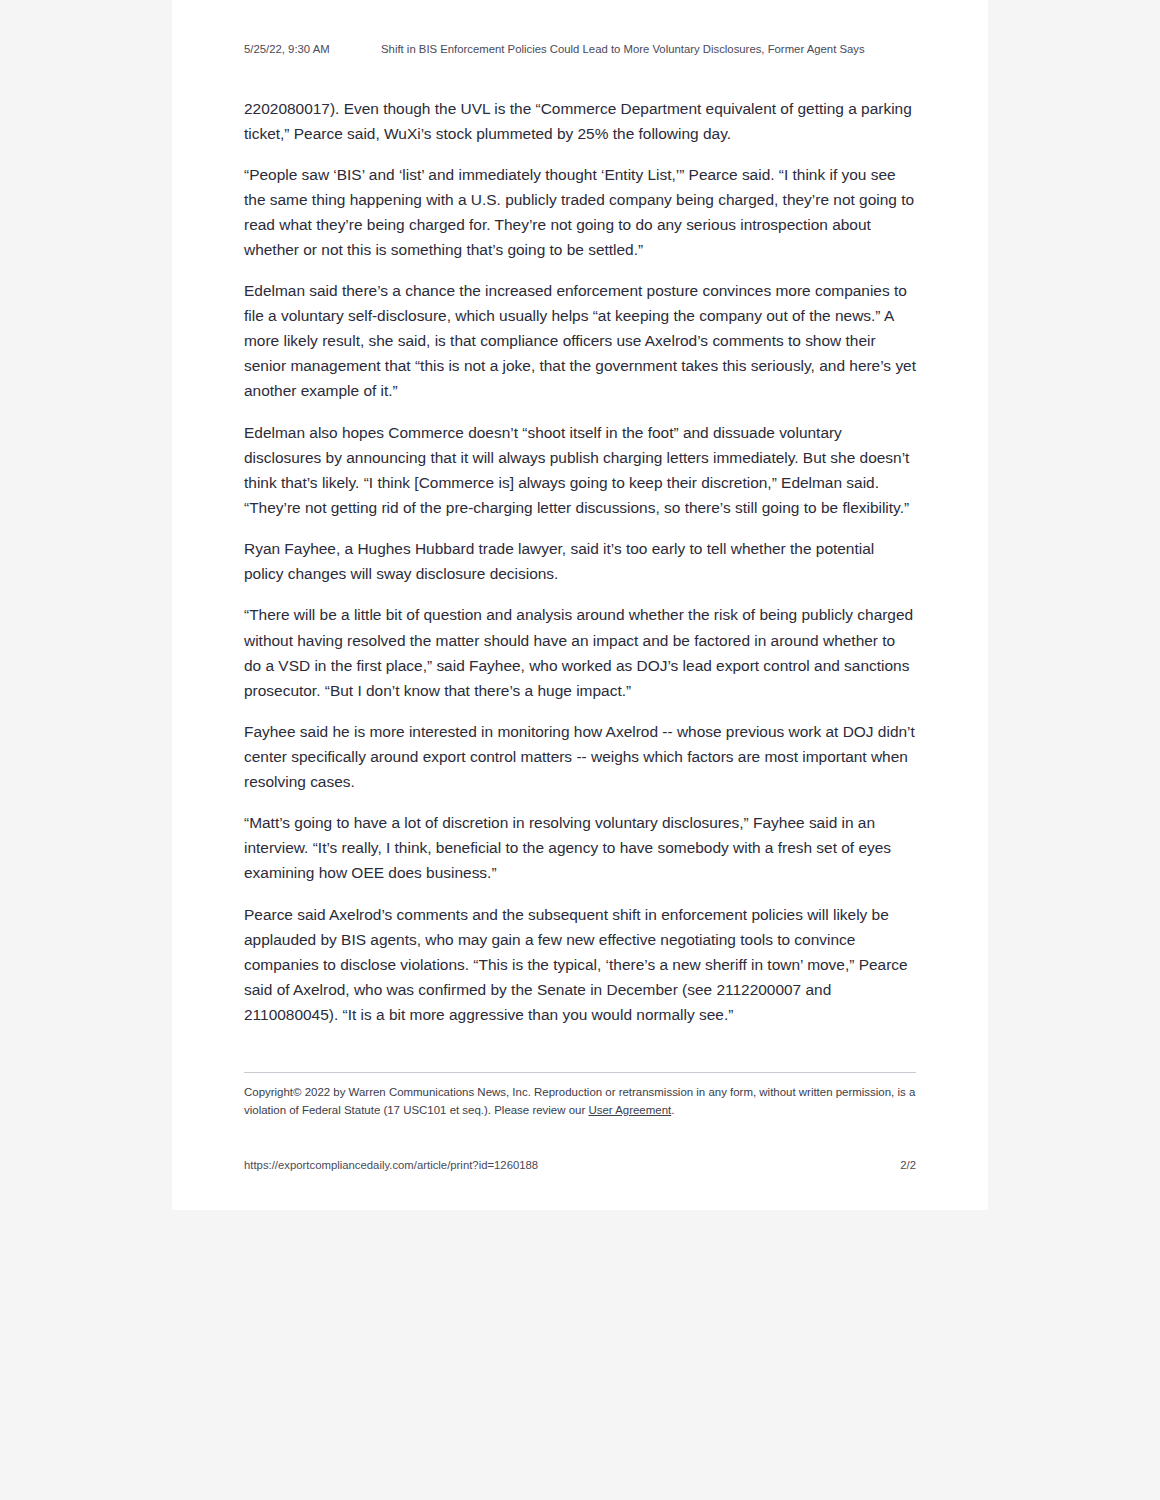5/25/22, 9:30 AM Shift in BIS Enforcement Policies Could Lead to More Voluntary Disclosures, Former Agent Says
2202080017). Even though the UVL is the “Commerce Department equivalent of getting a parking ticket,” Pearce said, WuXi’s stock plummeted by 25% the following day.
“People saw ‘BIS’ and ‘list’ and immediately thought ‘Entity List,’” Pearce said. “I think if you see the same thing happening with a U.S. publicly traded company being charged, they’re not going to read what they’re being charged for. They’re not going to do any serious introspection about whether or not this is something that’s going to be settled.”
Edelman said there’s a chance the increased enforcement posture convinces more companies to file a voluntary self-disclosure, which usually helps “at keeping the company out of the news.” A more likely result, she said, is that compliance officers use Axelrod’s comments to show their senior management that “this is not a joke, that the government takes this seriously, and here’s yet another example of it.”
Edelman also hopes Commerce doesn’t “shoot itself in the foot” and dissuade voluntary disclosures by announcing that it will always publish charging letters immediately. But she doesn’t think that’s likely. “I think [Commerce is] always going to keep their discretion,” Edelman said. “They’re not getting rid of the pre-charging letter discussions, so there’s still going to be flexibility.”
Ryan Fayhee, a Hughes Hubbard trade lawyer, said it’s too early to tell whether the potential policy changes will sway disclosure decisions.
“There will be a little bit of question and analysis around whether the risk of being publicly charged without having resolved the matter should have an impact and be factored in around whether to do a VSD in the first place,” said Fayhee, who worked as DOJ’s lead export control and sanctions prosecutor. “But I don’t know that there’s a huge impact.”
Fayhee said he is more interested in monitoring how Axelrod -- whose previous work at DOJ didn’t center specifically around export control matters -- weighs which factors are most important when resolving cases.
“Matt’s going to have a lot of discretion in resolving voluntary disclosures,” Fayhee said in an interview. “It’s really, I think, beneficial to the agency to have somebody with a fresh set of eyes examining how OEE does business.”
Pearce said Axelrod’s comments and the subsequent shift in enforcement policies will likely be applauded by BIS agents, who may gain a few new effective negotiating tools to convince companies to disclose violations. “This is the typical, ‘there’s a new sheriff in town’ move,” Pearce said of Axelrod, who was confirmed by the Senate in December (see 2112200007 and 2110080045). “It is a bit more aggressive than you would normally see.”
Copyright© 2022 by Warren Communications News, Inc. Reproduction or retransmission in any form, without written permission, is a violation of Federal Statute (17 USC101 et seq.). Please review our User Agreement.
https://exportcompliancedaily.com/article/print?id=1260188 2/2